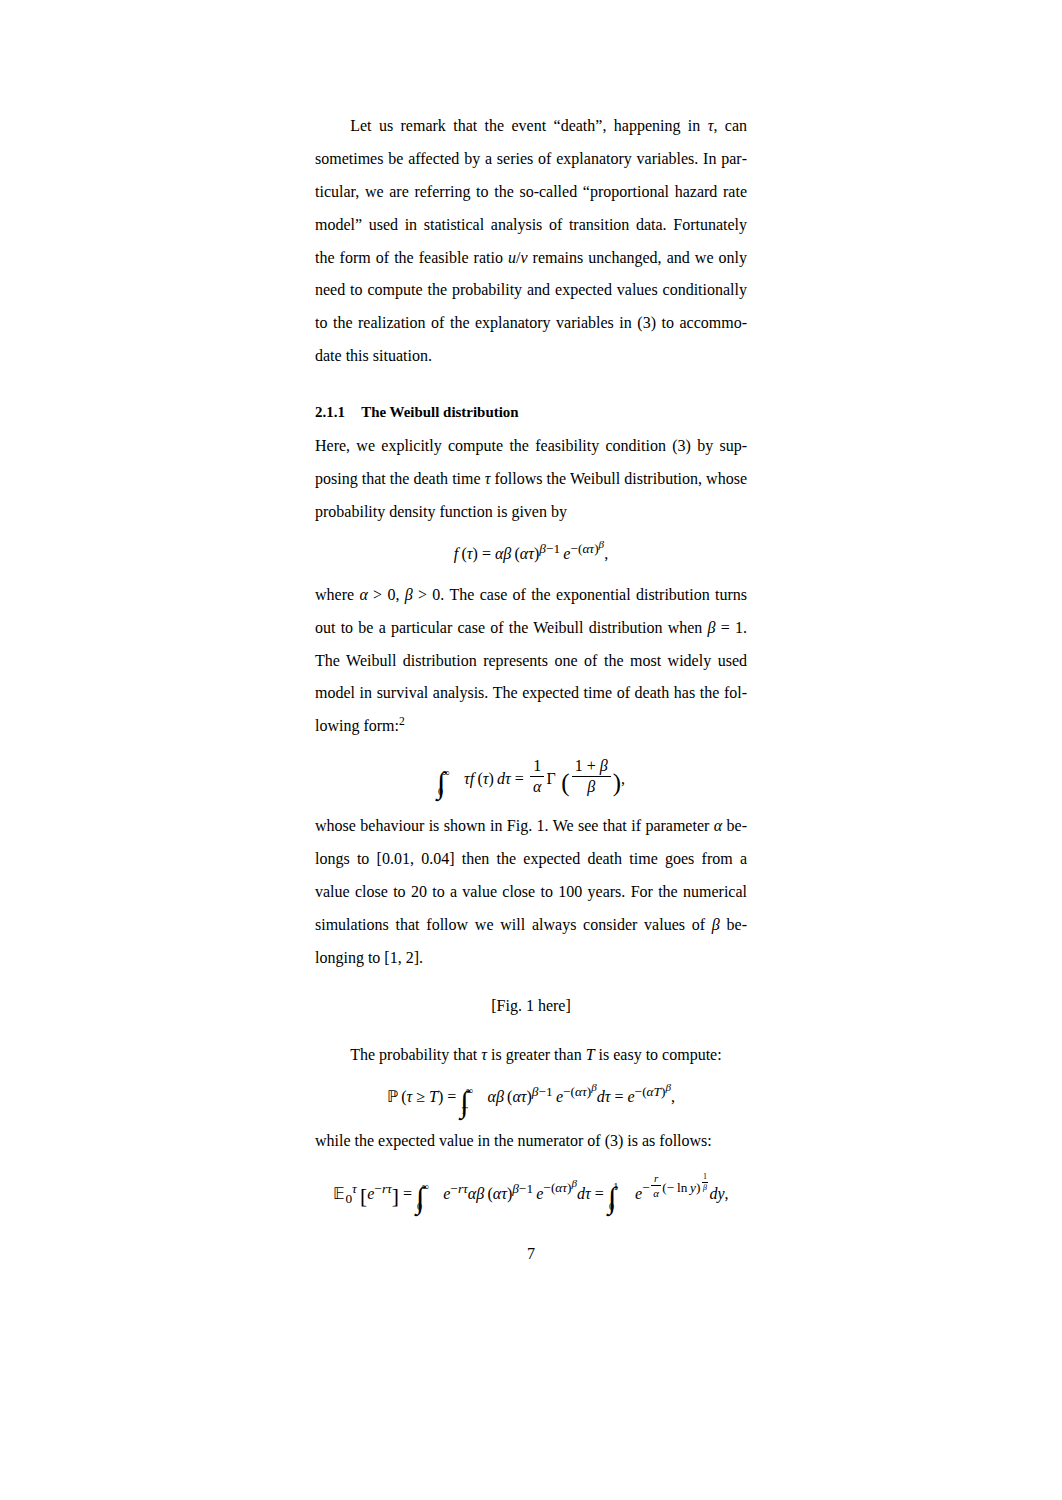Let us remark that the event “death”, happening in τ, can sometimes be affected by a series of explanatory variables. In particular, we are referring to the so-called “proportional hazard rate model” used in statistical analysis of transition data. Fortunately the form of the feasible ratio u/v remains unchanged, and we only need to compute the probability and expected values conditionally to the realization of the explanatory variables in (3) to accommodate this situation.
2.1.1 The Weibull distribution
Here, we explicitly compute the feasibility condition (3) by supposing that the death time τ follows the Weibull distribution, whose probability density function is given by
f (τ) = αβ (ατ)β−1 e−(ατ)β,
where α > 0, β > 0. The case of the exponential distribution turns out to be a particular case of the Weibull distribution when β = 1. The Weibull distribution represents one of the most widely used model in survival analysis. The expected time of death has the following form:2
∫∞0 τf (τ) dτ = 1 α Γ (1 + β β),
whose behaviour is shown in Fig. 1. We see that if parameter α belongs to [0.01, 0.04] then the expected death time goes from a value close to 20 to a value close to 100 years. For the numerical simulations that follow we will always consider values of β belonging to [1, 2].
[Fig. 1 here]
The probability that τ is greater than T is easy to compute:
ℙ (τ ≥ T) = ∫∞T αβ (ατ)β−1 e−(ατ)βdτ = e−(αT)β,
while the expected value in the numerator of (3) is as follows:
𝔼0τ [e−rτ] = ∫∞0 e−rταβ (ατ)β−1 e−(ατ)βdτ = ∫10 e−rα(− ln y)1 βdy,
7